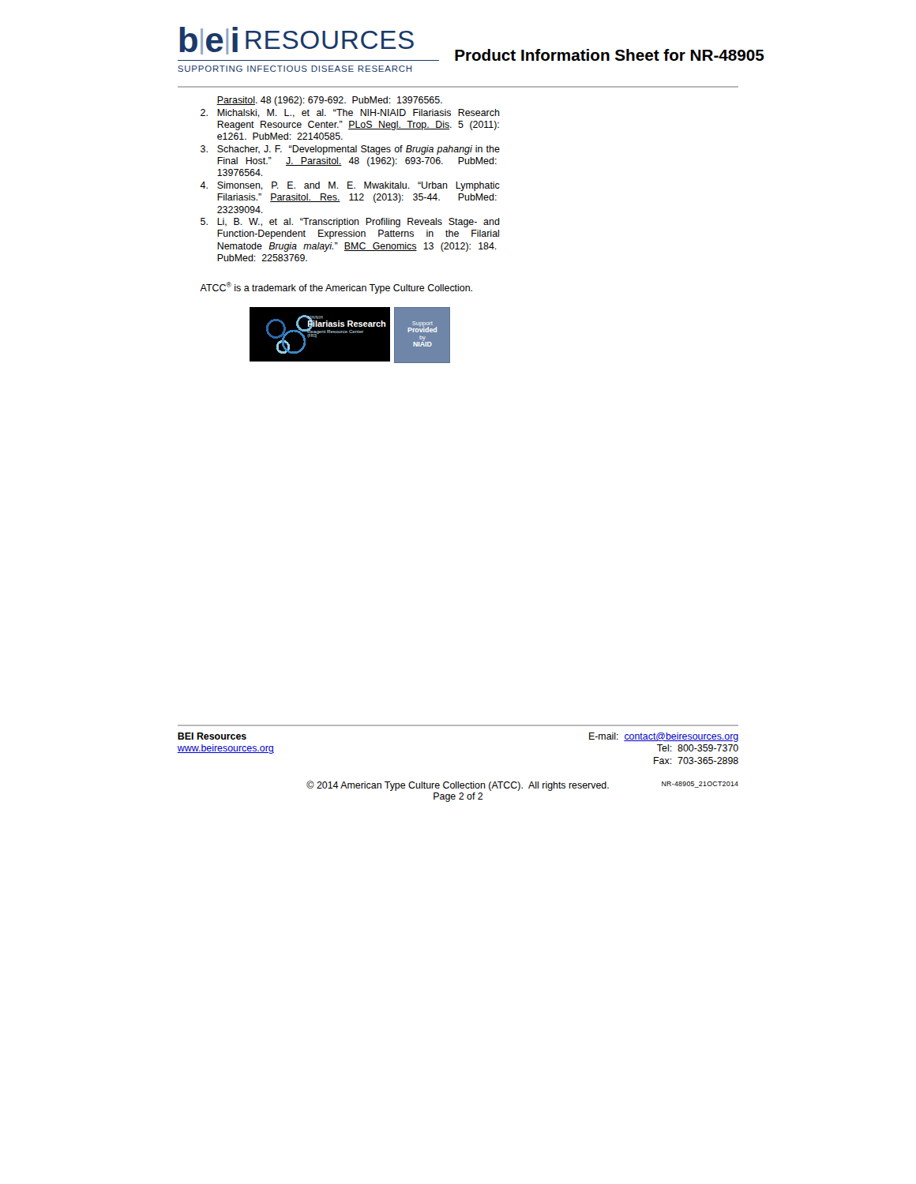b|e|i RESOURCES
SUPPORTING INFECTIOUS DISEASE RESEARCH
Product Information Sheet for NR-48905
Parasitol. 48 (1962): 679-692. PubMed: 13976565.
2. Michalski, M. L., et al. “The NIH-NIAID Filariasis Research Reagent Resource Center.” PLoS Negl. Trop. Dis. 5 (2011): e1261. PubMed: 22140585.
3. Schacher, J. F. “Developmental Stages of Brugia pahangi in the Final Host.” J. Parasitol. 48 (1962): 693-706. PubMed: 13976564.
4. Simonsen, P. E. and M. E. Mwakitalu. “Urban Lymphatic Filariasis.” Parasitol. Res. 112 (2013): 35-44. PubMed: 23239094.
5. Li, B. W., et al. “Transcription Profiling Reveals Stage- and Function-Dependent Expression Patterns in the Filarial Nematode Brugia malayi.” BMC Genomics 13 (2012): 184. PubMed: 22583769.
ATCC® is a trademark of the American Type Culture Collection.
NIH/NIH
Filariasis Research
Reagent Resource Center
(FR3)
Support
Provided
by
NIAID
BEI Resources
www.beiresources.org
E-mail: contact@beiresources.org
Tel: 800-359-7370
Fax: 703-365-2898
© 2014 American Type Culture Collection (ATCC). All rights reserved.
Page 2 of 2 NR-48905_21OCT2014